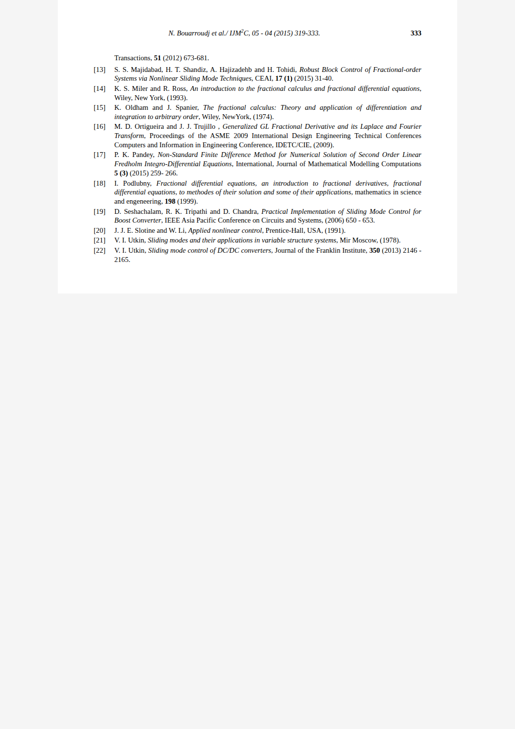N. Bouarroudj et al./ IJM2C, 05 - 04 (2015) 319-333. 333
Transactions, 51 (2012) 673-681.
[13] S. S. Majidabad, H. T. Shandiz, A. Hajizadehb and H. Tohidi, Robust Block Control of Fractional-order Systems via Nonlinear Sliding Mode Techniques, CEAI, 17 (1) (2015) 31-40.
[14] K. S. Miler and R. Ross, An introduction to the fractional calculus and fractional differential equations, Wiley, New York, (1993).
[15] K. Oldham and J. Spanier, The fractional calculus: Theory and application of differentiation and integration to arbitrary order, Wiley, NewYork, (1974).
[16] M. D. Ortigueira and J. J. Trujillo , Generalized GL Fractional Derivative and its Laplace and Fourier Transform, Proceedings of the ASME 2009 International Design Engineering Technical Conferences Computers and Information in Engineering Conference, IDETC/CIE, (2009).
[17] P. K. Pandey, Non-Standard Finite Difference Method for Numerical Solution of Second Order Linear Fredholm Integro-Differential Equations, International, Journal of Mathematical Modelling Computations 5 (3) (2015) 259- 266.
[18] I. Podlubny, Fractional differential equations, an introduction to fractional derivatives, fractional differential equations, to methodes of their solution and some of their applications, mathematics in science and engeneering, 198 (1999).
[19] D. Seshachalam, R. K. Tripathi and D. Chandra, Practical Implementation of Sliding Mode Control for Boost Converter, IEEE Asia Pacific Conference on Circuits and Systems, (2006) 650 - 653.
[20] J. J. E. Slotine and W. Li, Applied nonlinear control, Prentice-Hall, USA, (1991).
[21] V. I. Utkin, Sliding modes and their applications in variable structure systems, Mir Moscow, (1978).
[22] V. I. Utkin, Sliding mode control of DC/DC converters, Journal of the Franklin Institute, 350 (2013) 2146 - 2165.